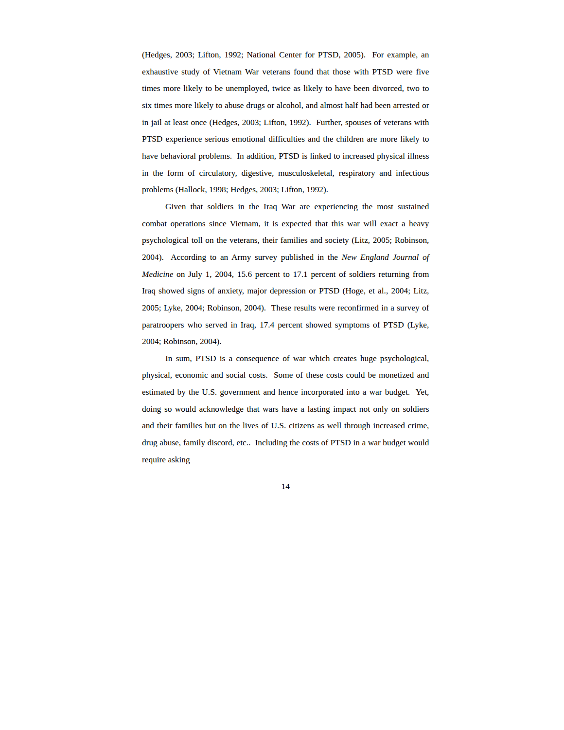(Hedges, 2003; Lifton, 1992; National Center for PTSD, 2005). For example, an exhaustive study of Vietnam War veterans found that those with PTSD were five times more likely to be unemployed, twice as likely to have been divorced, two to six times more likely to abuse drugs or alcohol, and almost half had been arrested or in jail at least once (Hedges, 2003; Lifton, 1992). Further, spouses of veterans with PTSD experience serious emotional difficulties and the children are more likely to have behavioral problems. In addition, PTSD is linked to increased physical illness in the form of circulatory, digestive, musculoskeletal, respiratory and infectious problems (Hallock, 1998; Hedges, 2003; Lifton, 1992).
Given that soldiers in the Iraq War are experiencing the most sustained combat operations since Vietnam, it is expected that this war will exact a heavy psychological toll on the veterans, their families and society (Litz, 2005; Robinson, 2004). According to an Army survey published in the New England Journal of Medicine on July 1, 2004, 15.6 percent to 17.1 percent of soldiers returning from Iraq showed signs of anxiety, major depression or PTSD (Hoge, et al., 2004; Litz, 2005; Lyke, 2004; Robinson, 2004). These results were reconfirmed in a survey of paratroopers who served in Iraq, 17.4 percent showed symptoms of PTSD (Lyke, 2004; Robinson, 2004).
In sum, PTSD is a consequence of war which creates huge psychological, physical, economic and social costs. Some of these costs could be monetized and estimated by the U.S. government and hence incorporated into a war budget. Yet, doing so would acknowledge that wars have a lasting impact not only on soldiers and their families but on the lives of U.S. citizens as well through increased crime, drug abuse, family discord, etc.. Including the costs of PTSD in a war budget would require asking
14